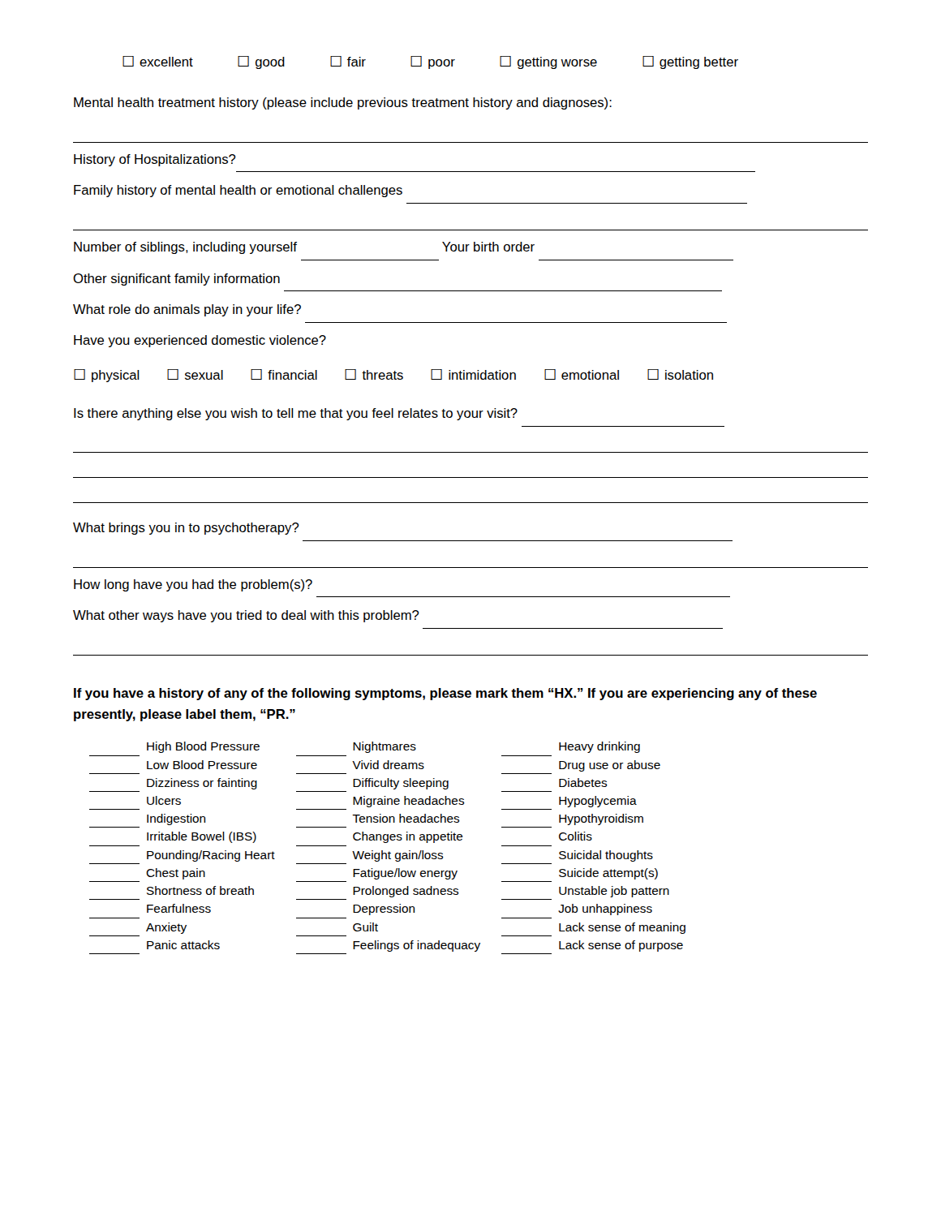excellent good fair poor getting worse getting better
Mental health treatment history (please include previous treatment history and diagnoses):
History of Hospitalizations?
Family history of mental health or emotional challenges
Number of siblings, including yourself Your birth order
Other significant family information
What role do animals play in your life?
Have you experienced domestic violence?
physical sexual financial threats intimidation emotional isolation
Is there anything else you wish to tell me that you feel relates to your visit?
What brings you in to psychotherapy?
How long have you had the problem(s)?
What other ways have you tried to deal with this problem?
If you have a history of any of the following symptoms, please mark them “HX.” If you are experiencing any of these presently, please label them, “PR.”
| High Blood Pressure | Nightmares | Heavy drinking |
| Low Blood Pressure | Vivid dreams | Drug use or abuse |
| Dizziness or fainting | Difficulty sleeping | Diabetes |
| Ulcers | Migraine headaches | Hypoglycemia |
| Indigestion | Tension headaches | Hypothyroidism |
| Irritable Bowel (IBS) | Changes in appetite | Colitis |
| Pounding/Racing Heart | Weight gain/loss | Suicidal thoughts |
| Chest pain | Fatigue/low energy | Suicide attempt(s) |
| Shortness of breath | Prolonged sadness | Unstable job pattern |
| Fearfulness | Depression | Job unhappiness |
| Anxiety | Guilt | Lack sense of meaning |
| Panic attacks | Feelings of inadequacy | Lack sense of purpose |